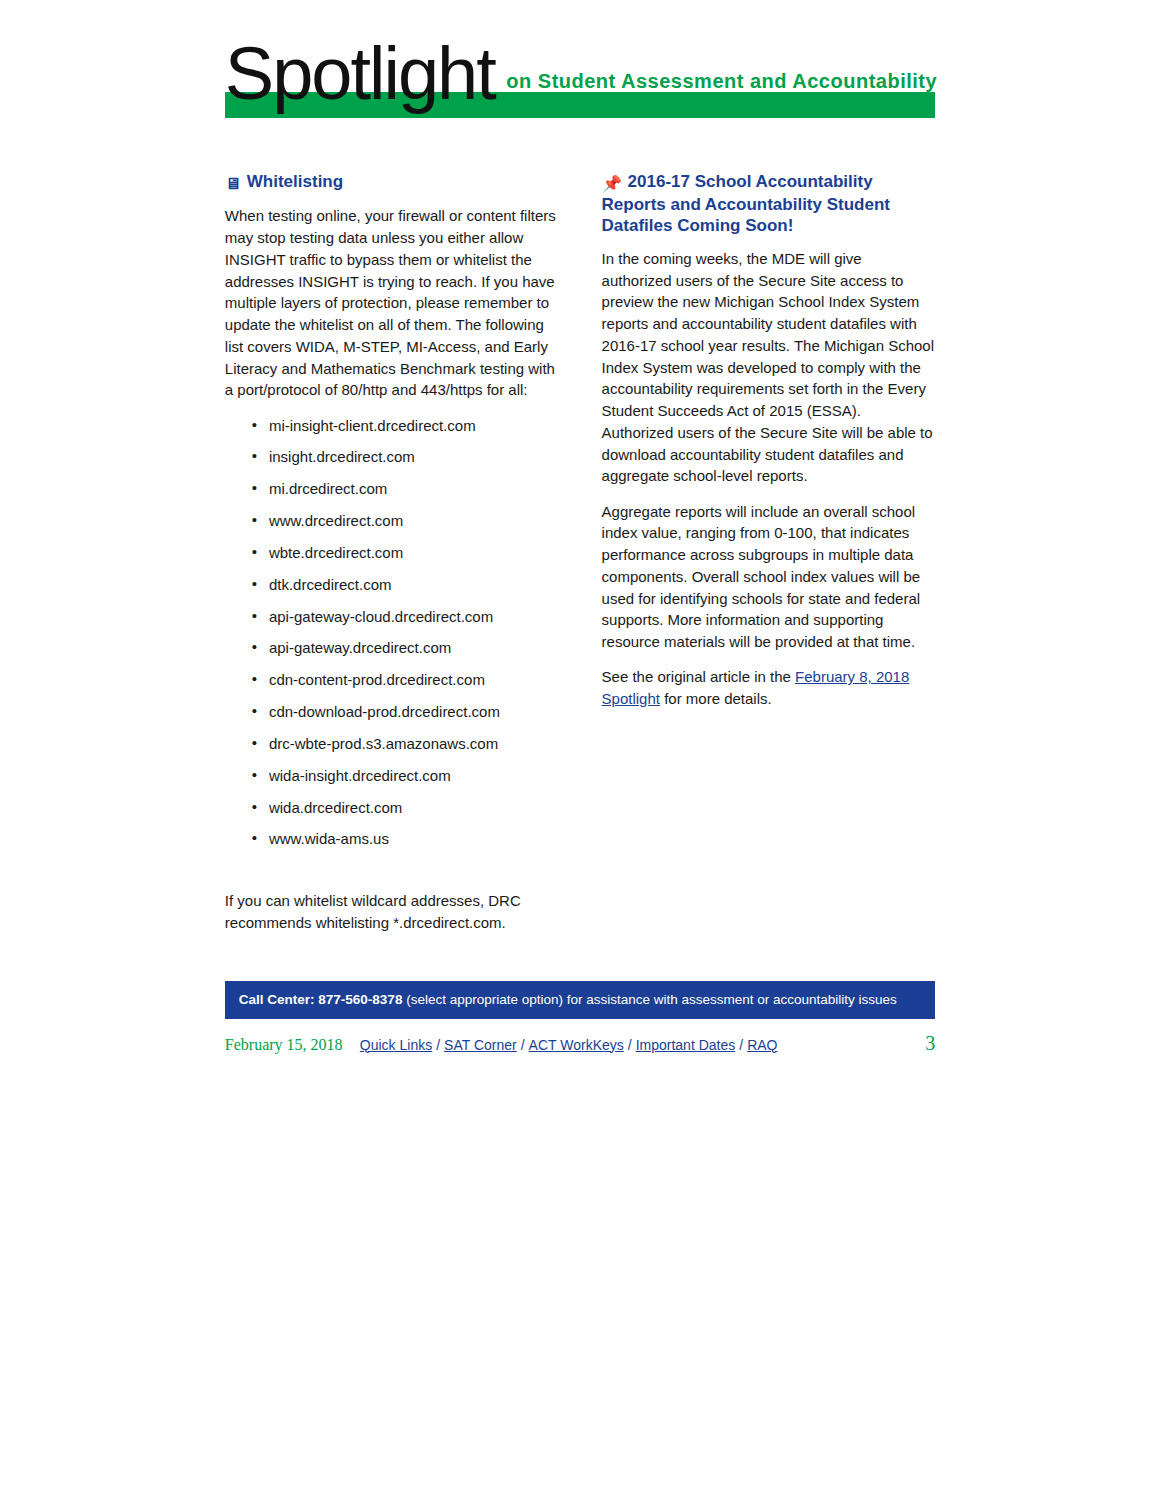Spotlight
on Student Assessment and Accountability
🖥Whitelisting
When testing online, your firewall or content filters may stop testing data unless you either allow INSIGHT traffic to bypass them or whitelist the addresses INSIGHT is trying to reach. If you have multiple layers of protection, please remember to update the whitelist on all of them. The following list covers WIDA, M-STEP, MI-Access, and Early Literacy and Mathematics Benchmark testing with a port/protocol of 80/http and 443/https for all:
mi-insight-client.drcedirect.com
insight.drcedirect.com
mi.drcedirect.com
www.drcedirect.com
wbte.drcedirect.com
dtk.drcedirect.com
api-gateway-cloud.drcedirect.com
api-gateway.drcedirect.com
cdn-content-prod.drcedirect.com
cdn-download-prod.drcedirect.com
drc-wbte-prod.s3.amazonaws.com
wida-insight.drcedirect.com
wida.drcedirect.com
www.wida-ams.us
If you can whitelist wildcard addresses, DRC recommends whitelisting *.drcedirect.com.
📌2016-17 School Accountability Reports and Accountability Student Datafiles Coming Soon!
In the coming weeks, the MDE will give authorized users of the Secure Site access to preview the new Michigan School Index System reports and accountability student datafiles with 2016-17 school year results. The Michigan School Index System was developed to comply with the accountability requirements set forth in the Every Student Succeeds Act of 2015 (ESSA). Authorized users of the Secure Site will be able to download accountability student datafiles and aggregate school-level reports.
Aggregate reports will include an overall school index value, ranging from 0-100, that indicates performance across subgroups in multiple data components. Overall school index values will be used for identifying schools for state and federal supports. More information and supporting resource materials will be provided at that time.
See the original article in the February 8, 2018 Spotlight for more details.
Call Center: 877-560-8378 (select appropriate option) for assistance with assessment or accountability issues
February 15, 2018 Quick Links/SAT Corner/ACT WorkKeys/Important Dates/RAQ 3